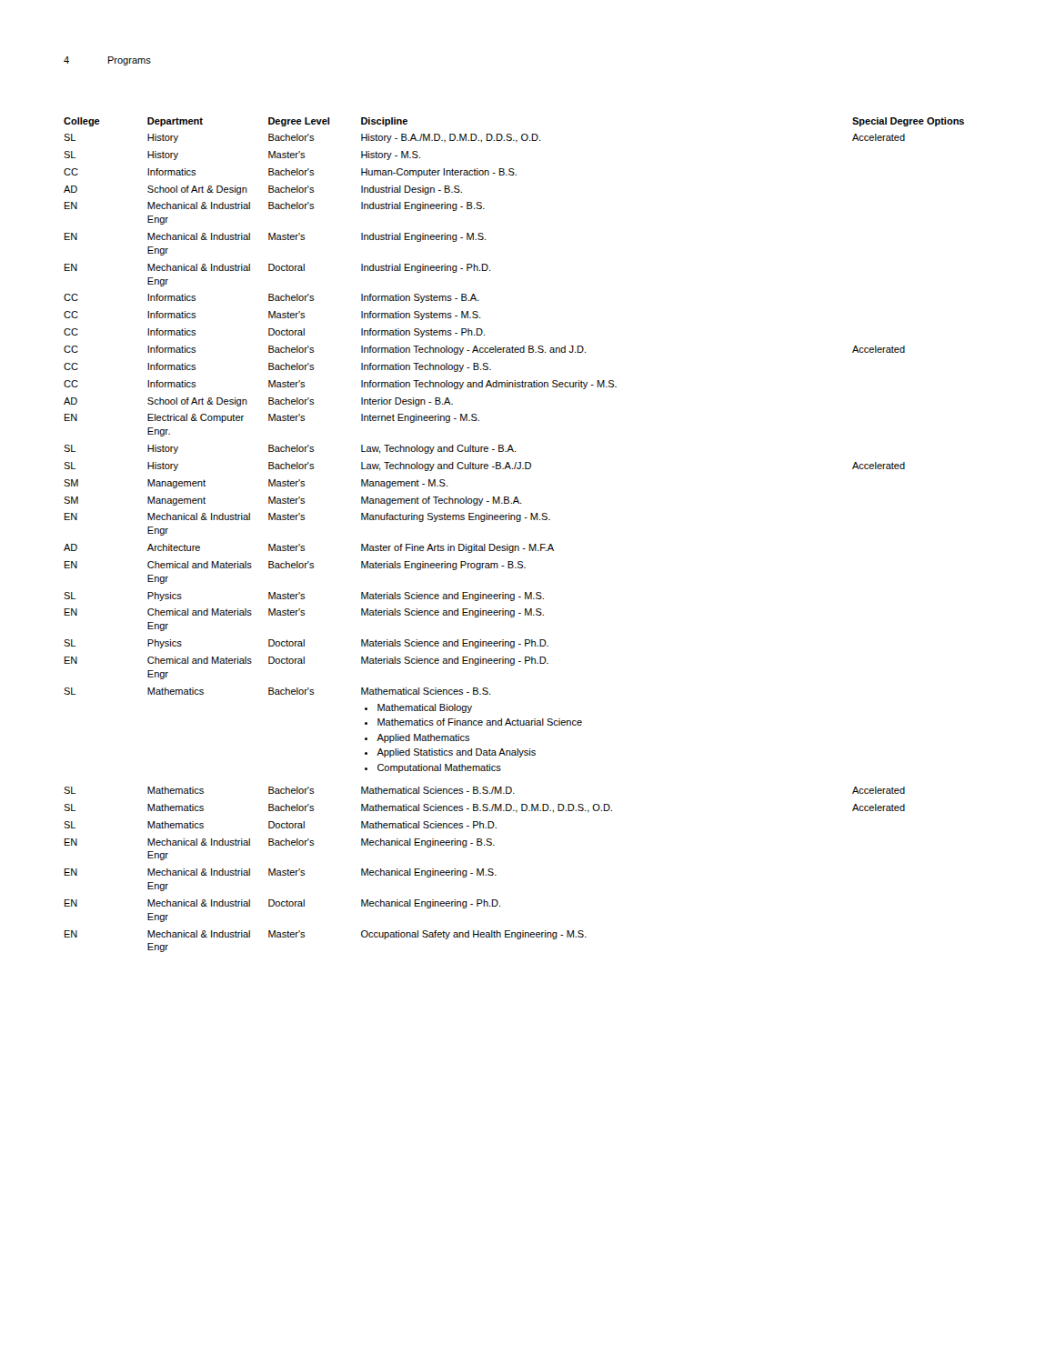4 Programs
| College | Department | Degree Level | Discipline | Special Degree Options |
| --- | --- | --- | --- | --- |
| SL | History | Bachelor's | History - B.A./M.D., D.M.D., D.D.S., O.D. | Accelerated |
| SL | History | Master's | History - M.S. | |
| CC | Informatics | Bachelor's | Human-Computer Interaction - B.S. | |
| AD | School of Art & Design | Bachelor's | Industrial Design - B.S. | |
| EN | Mechanical & Industrial Engr | Bachelor's | Industrial Engineering - B.S. | |
| EN | Mechanical & Industrial Engr | Master's | Industrial Engineering - M.S. | |
| EN | Mechanical & Industrial Engr | Doctoral | Industrial Engineering - Ph.D. | |
| CC | Informatics | Bachelor's | Information Systems - B.A. | |
| CC | Informatics | Master's | Information Systems - M.S. | |
| CC | Informatics | Doctoral | Information Systems - Ph.D. | |
| CC | Informatics | Bachelor's | Information Technology - Accelerated B.S. and J.D. | Accelerated |
| CC | Informatics | Bachelor's | Information Technology - B.S. | |
| CC | Informatics | Master's | Information Technology and Administration Security - M.S. | |
| AD | School of Art & Design | Bachelor's | Interior Design - B.A. | |
| EN | Electrical & Computer Engr. | Master's | Internet Engineering - M.S. | |
| SL | History | Bachelor's | Law, Technology and Culture - B.A. | |
| SL | History | Bachelor's | Law, Technology and Culture -B.A./J.D | Accelerated |
| SM | Management | Master's | Management - M.S. | |
| SM | Management | Master's | Management of Technology - M.B.A. | |
| EN | Mechanical & Industrial Engr | Master's | Manufacturing Systems Engineering - M.S. | |
| AD | Architecture | Master's | Master of Fine Arts in Digital Design - M.F.A | |
| EN | Chemical and Materials Engr | Bachelor's | Materials Engineering Program - B.S. | |
| SL | Physics | Master's | Materials Science and Engineering - M.S. | |
| EN | Chemical and Materials Engr | Master's | Materials Science and Engineering - M.S. | |
| SL | Physics | Doctoral | Materials Science and Engineering - Ph.D. | |
| EN | Chemical and Materials Engr | Doctoral | Materials Science and Engineering - Ph.D. | |
| SL | Mathematics | Bachelor's | Mathematical Sciences - B.S. Mathematical Biology Mathematics of Finance and Actuarial Science Applied Mathematics Applied Statistics and Data Analysis Computational Mathematics | |
| SL | Mathematics | Bachelor's | Mathematical Sciences - B.S./M.D. | Accelerated |
| SL | Mathematics | Bachelor's | Mathematical Sciences - B.S./M.D., D.M.D., D.D.S., O.D. | Accelerated |
| SL | Mathematics | Doctoral | Mathematical Sciences - Ph.D. | |
| EN | Mechanical & Industrial Engr | Bachelor's | Mechanical Engineering - B.S. | |
| EN | Mechanical & Industrial Engr | Master's | Mechanical Engineering - M.S. | |
| EN | Mechanical & Industrial Engr | Doctoral | Mechanical Engineering - Ph.D. | |
| EN | Mechanical & Industrial Engr | Master's | Occupational Safety and Health Engineering - M.S. | |